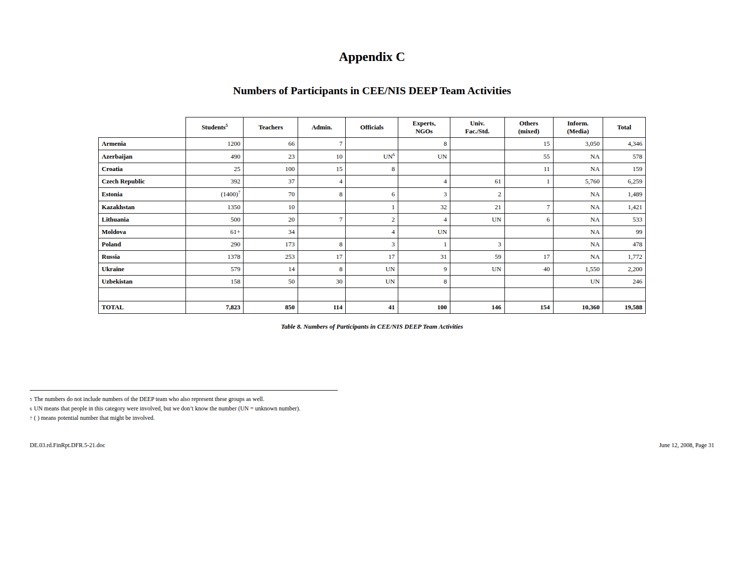Appendix C
Numbers of Participants in CEE/NIS DEEP Team Activities
| | Students 5 | Teachers | Admin. | Officials | Experts, NGOs | Univ. Fac./Std. | Others (mixed) | Inform. (Media) | Total |
| --- | --- | --- | --- | --- | --- | --- | --- | --- | --- |
| Armenia | 1200 | 66 | 7 | | 8 | | 15 | 3,050 | 4,346 |
| Azerbaijan | 490 | 23 | 10 | UN 6 | UN | | 55 | NA | 578 |
| Croatia | 25 | 100 | 15 | 8 | | | 11 | NA | 159 |
| Czech Republic | 392 | 37 | 4 | | 4 | 61 | 1 | 5,760 | 6,259 |
| Estonia | (1400) 7 | 70 | 8 | 6 | 3 | 2 | | NA | 1,489 |
| Kazakhstan | 1350 | 10 | | 1 | 32 | 21 | 7 | NA | 1,421 |
| Lithuania | 500 | 20 | 7 | 2 | 4 | UN | 6 | NA | 533 |
| Moldova | 61+ | 34 | | 4 | UN | | | NA | 99 |
| Poland | 290 | 173 | 8 | 3 | 1 | 3 | | NA | 478 |
| Russia | 1378 | 253 | 17 | 17 | 31 | 59 | 17 | NA | 1,772 |
| Ukraine | 579 | 14 | 8 | UN | 9 | UN | 40 | 1,550 | 2,200 |
| Uzbekistan | 158 | 50 | 30 | UN | 8 | | | UN | 246 |
| TOTAL | 7,823 | 850 | 114 | 41 | 100 | 146 | 154 | 10,360 | 19,588 |
Table 8. Numbers of Participants in CEE/NIS DEEP Team Activities
5 The numbers do not include numbers of the DEEP team who also represent these groups as well.
6 UN means that people in this category were involved, but we don’t know the number (UN = unknown number).
7( ) means potential number that might be involved.
DE.03.rd.FinRpt.DFR.5-21.doc June 12, 2008, Page 31